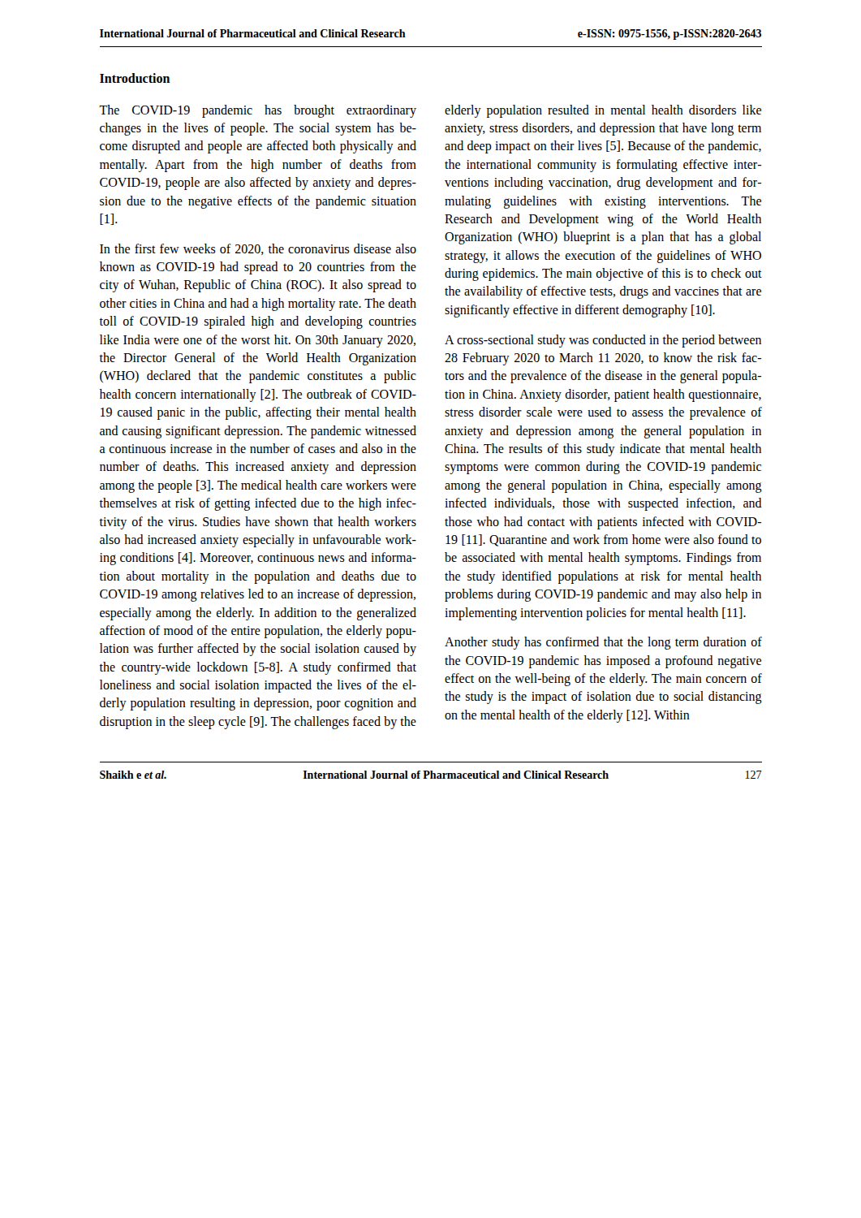International Journal of Pharmaceutical and Clinical Research e-ISSN: 0975-1556, p-ISSN:2820-2643
Introduction
The COVID-19 pandemic has brought extraordinary changes in the lives of people. The social system has become disrupted and people are affected both physically and mentally. Apart from the high number of deaths from COVID-19, people are also affected by anxiety and depression due to the negative effects of the pandemic situation [1].
In the first few weeks of 2020, the coronavirus disease also known as COVID-19 had spread to 20 countries from the city of Wuhan, Republic of China (ROC). It also spread to other cities in China and had a high mortality rate. The death toll of COVID-19 spiraled high and developing countries like India were one of the worst hit. On 30th January 2020, the Director General of the World Health Organization (WHO) declared that the pandemic constitutes a public health concern internationally [2]. The outbreak of COVID-19 caused panic in the public, affecting their mental health and causing significant depression. The pandemic witnessed a continuous increase in the number of cases and also in the number of deaths. This increased anxiety and depression among the people [3]. The medical health care workers were themselves at risk of getting infected due to the high infectivity of the virus. Studies have shown that health workers also had increased anxiety especially in unfavourable working conditions [4]. Moreover, continuous news and information about mortality in the population and deaths due to COVID-19 among relatives led to an increase of depression, especially among the elderly. In addition to the generalized affection of mood of the entire population, the elderly population was further affected by the social isolation caused by the country-wide lockdown [5-8]. A study confirmed that loneliness and social isolation impacted the lives of the elderly population resulting in depression, poor cognition and disruption in the sleep cycle [9]. The challenges faced by the elderly population resulted in mental health disorders like anxiety, stress disorders, and depression that have long term and deep impact on their lives [5]. Because of the pandemic, the international community is formulating effective interventions including vaccination, drug development and formulating guidelines with existing interventions. The Research and Development wing of the World Health Organization (WHO) blueprint is a plan that has a global strategy, it allows the execution of the guidelines of WHO during epidemics. The main objective of this is to check out the availability of effective tests, drugs and vaccines that are significantly effective in different demography [10].
A cross-sectional study was conducted in the period between 28 February 2020 to March 11 2020, to know the risk factors and the prevalence of the disease in the general population in China. Anxiety disorder, patient health questionnaire, stress disorder scale were used to assess the prevalence of anxiety and depression among the general population in China. The results of this study indicate that mental health symptoms were common during the COVID-19 pandemic among the general population in China, especially among infected individuals, those with suspected infection, and those who had contact with patients infected with COVID-19 [11]. Quarantine and work from home were also found to be associated with mental health symptoms. Findings from the study identified populations at risk for mental health problems during COVID-19 pandemic and may also help in implementing intervention policies for mental health [11].
Another study has confirmed that the long term duration of the COVID-19 pandemic has imposed a profound negative effect on the well-being of the elderly. The main concern of the study is the impact of isolation due to social distancing on the mental health of the elderly [12]. Within
Shaikh e et al. International Journal of Pharmaceutical and Clinical Research 127